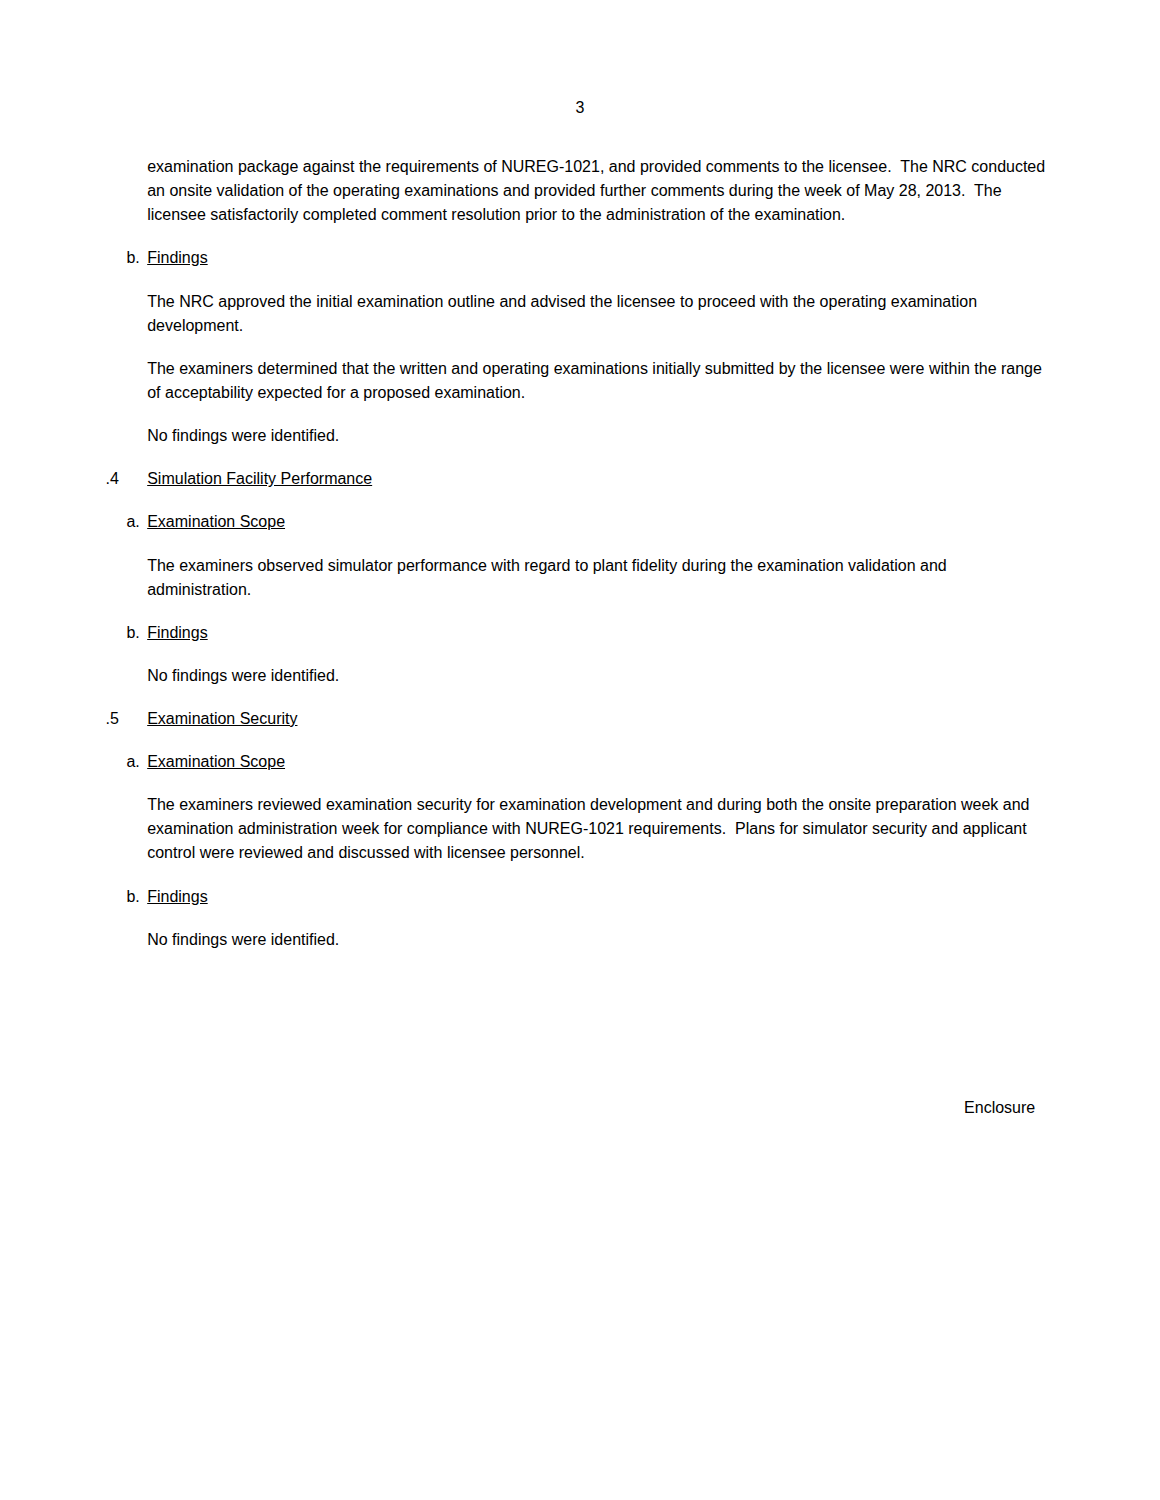3
examination package against the requirements of NUREG-1021, and provided comments to the licensee. The NRC conducted an onsite validation of the operating examinations and provided further comments during the week of May 28, 2013. The licensee satisfactorily completed comment resolution prior to the administration of the examination.
b. Findings
The NRC approved the initial examination outline and advised the licensee to proceed with the operating examination development.
The examiners determined that the written and operating examinations initially submitted by the licensee were within the range of acceptability expected for a proposed examination.
No findings were identified.
.4 Simulation Facility Performance
a. Examination Scope
The examiners observed simulator performance with regard to plant fidelity during the examination validation and administration.
b. Findings
No findings were identified.
.5 Examination Security
a. Examination Scope
The examiners reviewed examination security for examination development and during both the onsite preparation week and examination administration week for compliance with NUREG-1021 requirements. Plans for simulator security and applicant control were reviewed and discussed with licensee personnel.
b. Findings
No findings were identified.
Enclosure